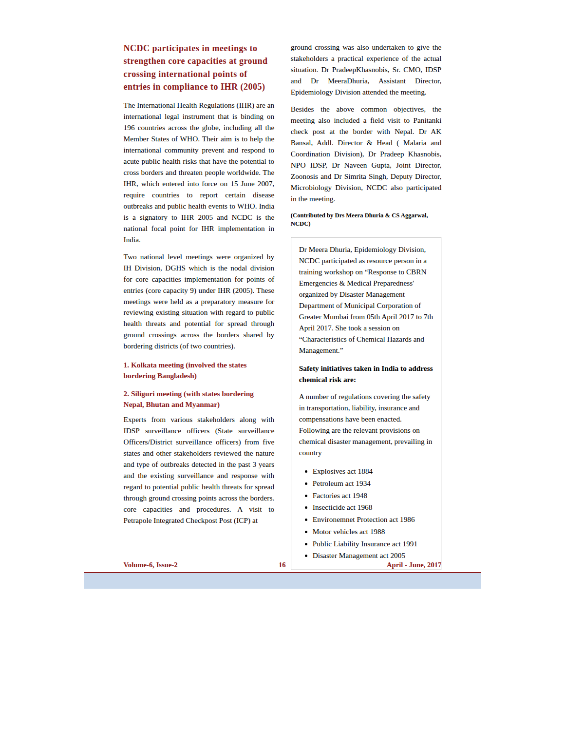NCDC participates in meetings to strengthen core capacities at ground crossing international points of entries in compliance to IHR (2005)
The International Health Regulations (IHR) are an international legal instrument that is binding on 196 countries across the globe, including all the Member States of WHO. Their aim is to help the international community prevent and respond to acute public health risks that have the potential to cross borders and threaten people worldwide. The IHR, which entered into force on 15 June 2007, require countries to report certain disease outbreaks and public health events to WHO. India is a signatory to IHR 2005 and NCDC is the national focal point for IHR implementation in India.
Two national level meetings were organized by IH Division, DGHS which is the nodal division for core capacities implementation for points of entries (core capacity 9) under IHR (2005). These meetings were held as a preparatory measure for reviewing existing situation with regard to public health threats and potential for spread through ground crossings across the borders shared by bordering districts (of two countries).
1. Kolkata meeting (involved the states bordering Bangladesh)
2. Siliguri meeting (with states bordering Nepal, Bhutan and Myanmar)
Experts from various stakeholders along with IDSP surveillance officers (State surveillance Officers/District surveillance officers) from five states and other stakeholders reviewed the nature and type of outbreaks detected in the past 3 years and the existing surveillance and response with regard to potential public health threats for spread through ground crossing points across the borders. core capacities and procedures. A visit to Petrapole Integrated Checkpost Post (ICP) at
ground crossing was also undertaken to give the stakeholders a practical experience of the actual situation. Dr PradeepKhasnobis, Sr. CMO, IDSP and Dr MeeraDhuria, Assistant Director, Epidemiology Division attended the meeting.
Besides the above common objectives, the meeting also included a field visit to Panitanki check post at the border with Nepal. Dr AK Bansal, Addl. Director & Head ( Malaria and Coordination Division), Dr Pradeep Khasnobis, NPO IDSP, Dr Naveen Gupta, Joint Director, Zoonosis and Dr Simrita Singh, Deputy Director, Microbiology Division, NCDC also participated in the meeting.
(Contributed by Drs Meera Dhuria & CS Aggarwal, NCDC)
Dr Meera Dhuria, Epidemiology Division, NCDC participated as resource person in a training workshop on “Response to CBRN Emergencies & Medical Preparedness' organized by Disaster Management Department of Municipal Corporation of Greater Mumbai from 05th April 2017 to 7th April 2017. She took a session on “Characteristics of Chemical Hazards and Management.”
Safety initiatives taken in India to address chemical risk are:
A number of regulations covering the safety in transportation, liability, insurance and compensations have been enacted. Following are the relevant provisions on chemical disaster management, prevailing in country
Explosives act 1884
Petroleum act 1934
Factories act 1948
Insecticide act 1968
Environemnet Protection act 1986
Motor vehicles act 1988
Public Liability Insurance act 1991
Disaster Management act 2005
Volume-6, Issue-2 16 April - June, 2017